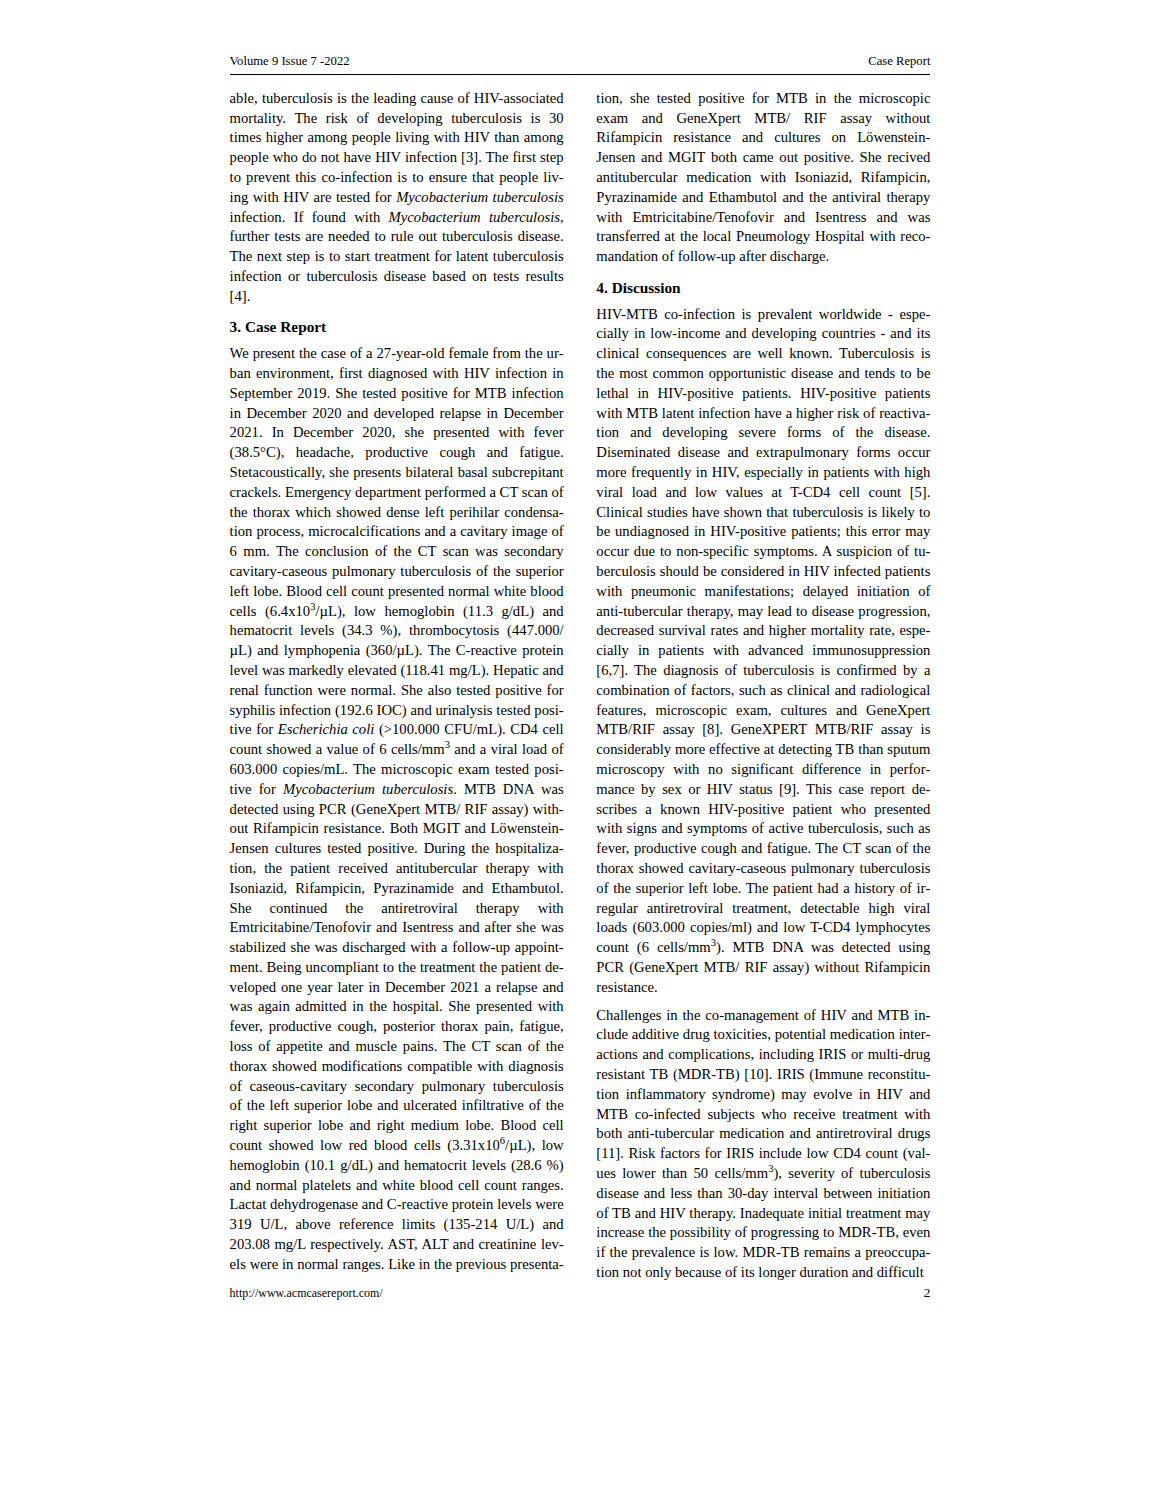Volume 9 Issue 7 -2022
Case Report
able, tuberculosis is the leading cause of HIV-associated mortality. The risk of developing tuberculosis is 30 times higher among people living with HIV than among people who do not have HIV infection [3]. The first step to prevent this co-infection is to ensure that people living with HIV are tested for Mycobacterium tuberculosis infection. If found with Mycobacterium tuberculosis, further tests are needed to rule out tuberculosis disease. The next step is to start treatment for latent tuberculosis infection or tuberculosis disease based on tests results [4].
3. Case Report
We present the case of a 27-year-old female from the urban environment, first diagnosed with HIV infection in September 2019. She tested positive for MTB infection in December 2020 and developed relapse in December 2021. In December 2020, she presented with fever (38.5°C), headache, productive cough and fatigue. Stetacoustically, she presents bilateral basal subcrepitant crackels. Emergency department performed a CT scan of the thorax which showed dense left perihilar condensation process, microcalcifications and a cavitary image of 6 mm. The conclusion of the CT scan was secondary cavitary-caseous pulmonary tuberculosis of the superior left lobe. Blood cell count presented normal white blood cells (6.4x103/µL), low hemoglobin (11.3 g/dL) and hematocrit levels (34.3 %), thrombocytosis (447.000/µL) and lymphopenia (360/µL). The C-reactive protein level was markedly elevated (118.41 mg/L). Hepatic and renal function were normal. She also tested positive for syphilis infection (192.6 IOC) and urinalysis tested positive for Escherichia coli (>100.000 CFU/mL). CD4 cell count showed a value of 6 cells/mm3 and a viral load of 603.000 copies/mL. The microscopic exam tested positive for Mycobacterium tuberculosis. MTB DNA was detected using PCR (GeneXpert MTB/ RIF assay) without Rifampicin resistance. Both MGIT and Löwenstein-Jensen cultures tested positive. During the hospitalization, the patient received antitubercular therapy with Isoniazid, Rifampicin, Pyrazinamide and Ethambutol. She continued the antiretroviral therapy with Emtricitabine/Tenofovir and Isentress and after she was stabilized she was discharged with a follow-up appointment. Being uncompliant to the treatment the patient developed one year later in December 2021 a relapse and was again admitted in the hospital. She presented with fever, productive cough, posterior thorax pain, fatigue, loss of appetite and muscle pains. The CT scan of the thorax showed modifications compatible with diagnosis of caseous-cavitary secondary pulmonary tuberculosis of the left superior lobe and ulcerated infiltrative of the right superior lobe and right medium lobe. Blood cell count showed low red blood cells (3.31x106/µL), low hemoglobin (10.1 g/dL) and hematocrit levels (28.6 %) and normal platelets and white blood cell count ranges. Lactat dehydrogenase and C-reactive protein levels were 319 U/L, above reference limits (135-214 U/L) and 203.08 mg/L respectively. AST, ALT and creatinine levels were in normal ranges. Like in the previous presentation, she tested positive for MTB in the microscopic exam and GeneXpert MTB/ RIF assay without Rifampicin resistance and cultures on Löwenstein-Jensen and MGIT both came out positive. She recived antitubercular medication with Isoniazid, Rifampicin, Pyrazinamide and Ethambutol and the antiviral therapy with Emtricitabine/Tenofovir and Isentress and was transferred at the local Pneumology Hospital with recomandation of follow-up after discharge.
4. Discussion
HIV-MTB co-infection is prevalent worldwide - especially in low-income and developing countries - and its clinical consequences are well known. Tuberculosis is the most common opportunistic disease and tends to be lethal in HIV-positive patients. HIV-positive patients with MTB latent infection have a higher risk of reactivation and developing severe forms of the disease. Diseminated disease and extrapulmonary forms occur more frequently in HIV, especially in patients with high viral load and low values at T-CD4 cell count [5]. Clinical studies have shown that tuberculosis is likely to be undiagnosed in HIV-positive patients; this error may occur due to non-specific symptoms. A suspicion of tuberculosis should be considered in HIV infected patients with pneumonic manifestations; delayed initiation of anti-tubercular therapy, may lead to disease progression, decreased survival rates and higher mortality rate, especially in patients with advanced immunosuppression [6,7]. The diagnosis of tuberculosis is confirmed by a combination of factors, such as clinical and radiological features, microscopic exam, cultures and GeneXpert MTB/RIF assay [8]. GeneXPERT MTB/RIF assay is considerably more effective at detecting TB than sputum microscopy with no significant difference in performance by sex or HIV status [9]. This case report describes a known HIV-positive patient who presented with signs and symptoms of active tuberculosis, such as fever, productive cough and fatigue. The CT scan of the thorax showed cavitary-caseous pulmonary tuberculosis of the superior left lobe. The patient had a history of irregular antiretroviral treatment, detectable high viral loads (603.000 copies/ml) and low T-CD4 lymphocytes count (6 cells/mm3). MTB DNA was detected using PCR (GeneXpert MTB/ RIF assay) without Rifampicin resistance.
Challenges in the co-management of HIV and MTB include additive drug toxicities, potential medication interactions and complications, including IRIS or multi-drug resistant TB (MDR-TB) [10]. IRIS (Immune reconstitution inflammatory syndrome) may evolve in HIV and MTB co-infected subjects who receive treatment with both anti-tubercular medication and antiretroviral drugs [11]. Risk factors for IRIS include low CD4 count (values lower than 50 cells/mm3), severity of tuberculosis disease and less than 30-day interval between initiation of TB and HIV therapy. Inadequate initial treatment may increase the possibility of progressing to MDR-TB, even if the prevalence is low. MDR-TB remains a preoccupation not only because of its longer duration and difficult
http://www.acmcasereport.com/
2